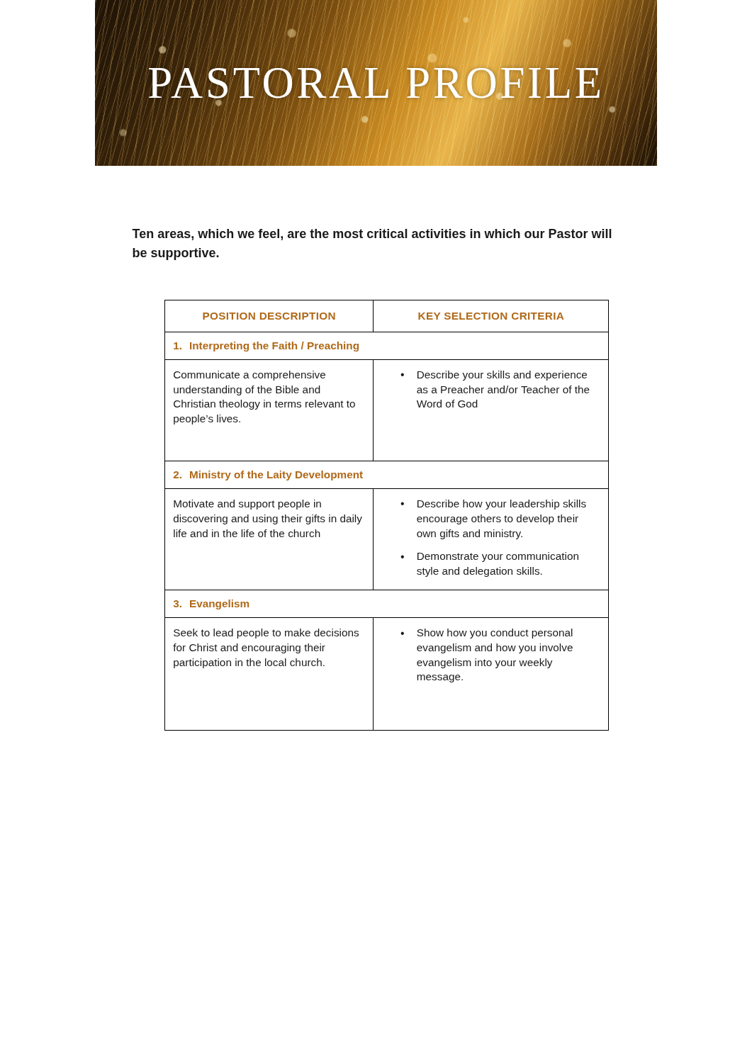PASTORAL PROFILE
Ten areas, which we feel, are the most critical activities in which our Pastor will be supportive.
| POSITION DESCRIPTION | KEY SELECTION CRITERIA |
| --- | --- |
| 1. Interpreting the Faith / Preaching |
| Communicate a comprehensive understanding of the Bible and Christian theology in terms relevant to people’s lives. | Describe your skills and experience as a Preacher and/or Teacher of the Word of God |
| 2. Ministry of the Laity Development |
| Motivate and support people in discovering and using their gifts in daily life and in the life of the church | Describe how your leadership skills encourage others to develop their own gifts and ministry. Demonstrate your communication style and delegation skills. |
| 3. Evangelism |
| Seek to lead people to make decisions for Christ and encouraging their participation in the local church. | Show how you conduct personal evangelism and how you involve evangelism into your weekly message. |